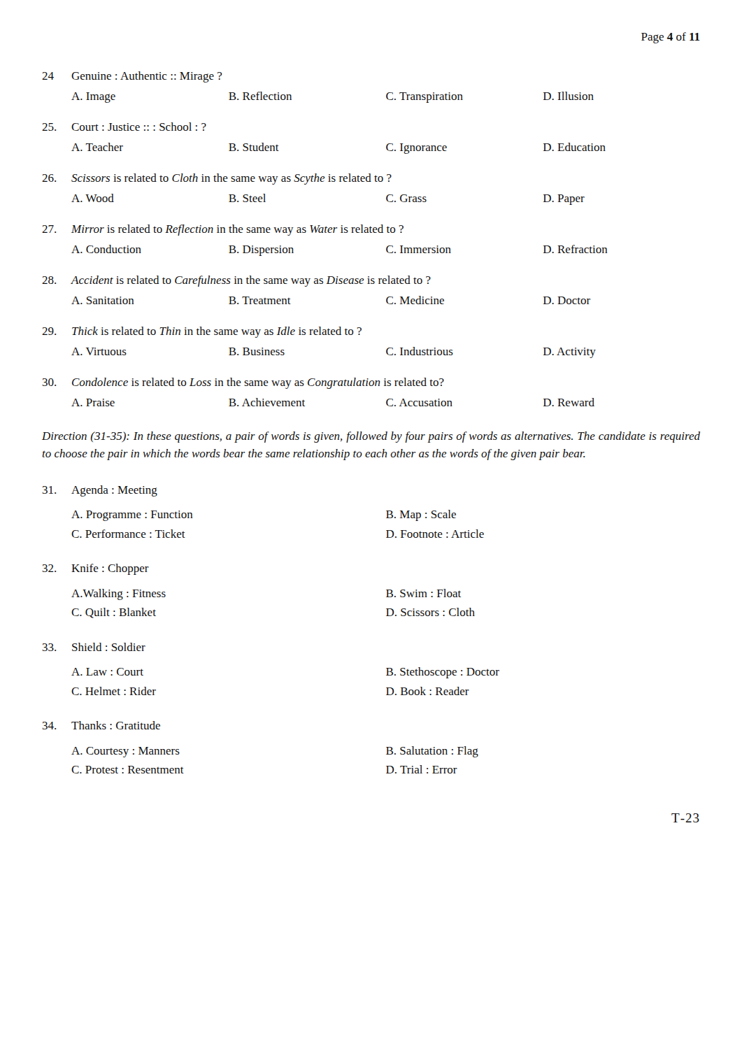Page 4 of 11
24
Genuine : Authentic :: Mirage ?
A. Image
B. Reflection
C. Transpiration
D. Illusion
25.
Court : Justice :: : School : ?
A. Teacher
B. Student
C. Ignorance
D. Education
26.
Scissors is related to Cloth in the same way as Scythe is related to ?
A. Wood
B. Steel
C. Grass
D. Paper
27.
Mirror is related to Reflection in the same way as Water is related to ?
A. Conduction
B. Dispersion
C. Immersion
D. Refraction
28.
Accident is related to Carefulness in the same way as Disease is related to ?
A. Sanitation
B. Treatment
C. Medicine
D. Doctor
29.
Thick is related to Thin in the same way as Idle is related to ?
A. Virtuous
B. Business
C. Industrious
D. Activity
30.
Condolence is related to Loss in the same way as Congratulation is related to?
A. Praise
B. Achievement
C. Accusation
D. Reward
Direction (31-35): In these questions, a pair of words is given, followed by four pairs of words as alternatives. The candidate is required to choose the pair in which the words bear the same relationship to each other as the words of the given pair bear.
31. Agenda : Meeting
A. Programme : Function
C. Performance : Ticket
B. Map : Scale
D. Footnote : Article
32. Knife : Chopper
A.Walking : Fitness
C. Quilt : Blanket
B. Swim : Float
D. Scissors : Cloth
33. Shield : Soldier
A. Law : Court
C. Helmet : Rider
B. Stethoscope : Doctor
D. Book : Reader
34. Thanks : Gratitude
A. Courtesy : Manners
C. Protest : Resentment
B. Salutation : Flag
D. Trial : Error
T‑23